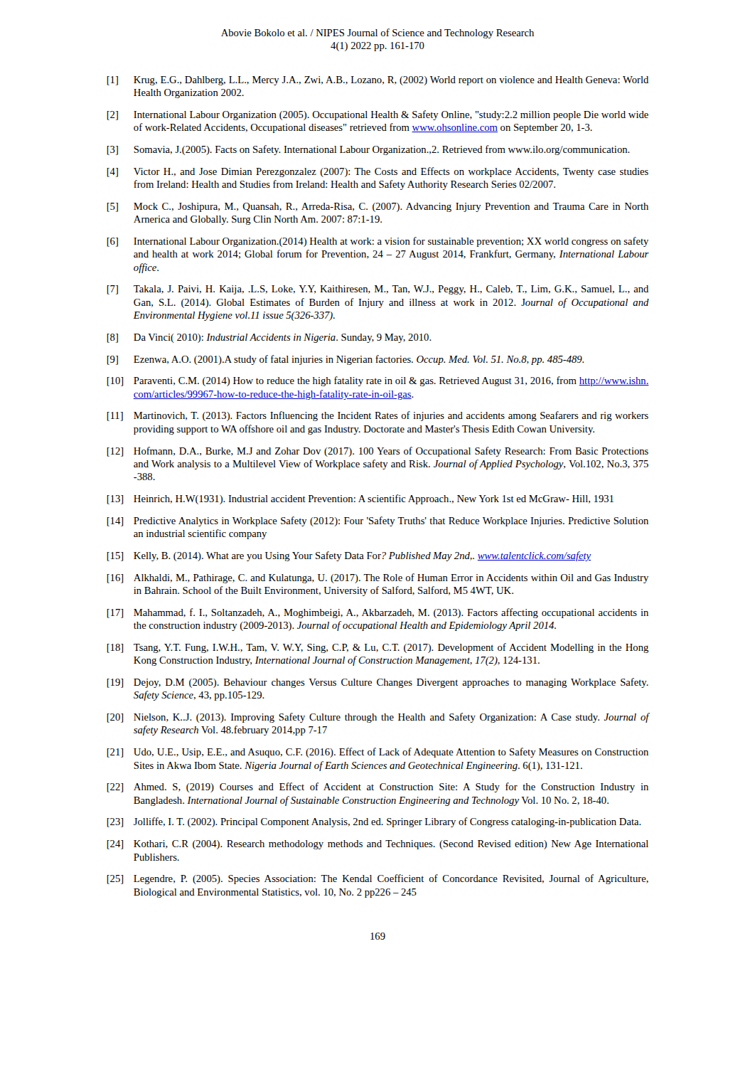Abovie Bokolo et al. / NIPES Journal of Science and Technology Research
4(1) 2022 pp. 161-170
[1] Krug, E.G., Dahlberg, L.L., Mercy J.A., Zwi, A.B., Lozano, R, (2002) World report on violence and Health Geneva: World Health Organization 2002.
[2] International Labour Organization (2005). Occupational Health & Safety Online, "study:2.2 million people Die world wide of work-Related Accidents, Occupational diseases" retrieved from www.ohsonline.com on September 20, 1-3.
[3] Somavia, J.(2005). Facts on Safety. International Labour Organization.,2. Retrieved from www.ilo.org/communication.
[4] Victor H., and Jose Dimian Perezgonzalez (2007): The Costs and Effects on workplace Accidents, Twenty case studies from Ireland: Health and Studies from Ireland: Health and Safety Authority Research Series 02/2007.
[5] Mock C., Joshipura, M., Quansah, R., Arreda-Risa, C. (2007). Advancing Injury Prevention and Trauma Care in North Arnerica and Globally. Surg Clin North Am. 2007: 87:1-19.
[6] International Labour Organization.(2014) Health at work: a vision for sustainable prevention; XX world congress on safety and health at work 2014; Global forum for Prevention, 24 – 27 August 2014, Frankfurt, Germany, International Labour office.
[7] Takala, J. Paivi, H. Kaija, .L.S, Loke, Y.Y, Kaithiresen, M., Tan, W.J., Peggy, H., Caleb, T., Lim, G.K., Samuel, L., and Gan, S.L. (2014). Global Estimates of Burden of Injury and illness at work in 2012. Journal of Occupational and Environmental Hygiene vol.11 issue 5(326-337).
[8] Da Vinci( 2010): Industrial Accidents in Nigeria. Sunday, 9 May, 2010.
[9] Ezenwa, A.O. (2001).A study of fatal injuries in Nigerian factories. Occup. Med. Vol. 51. No.8, pp. 485-489.
[10] Paraventi, C.M. (2014) How to reduce the high fatality rate in oil & gas. Retrieved August 31, 2016, from http://www.ishn.com/articles/99967-how-to-reduce-the-high-fatality-rate-in-oil-gas.
[11] Martinovich, T. (2013). Factors Influencing the Incident Rates of injuries and accidents among Seafarers and rig workers providing support to WA offshore oil and gas Industry. Doctorate and Master's Thesis Edith Cowan University.
[12] Hofmann, D.A., Burke, M.J and Zohar Dov (2017). 100 Years of Occupational Safety Research: From Basic Protections and Work analysis to a Multilevel View of Workplace safety and Risk. Journal of Applied Psychology, Vol.102, No.3, 375 -388.
[13] Heinrich, H.W(1931). Industrial accident Prevention: A scientific Approach., New York 1st ed McGraw- Hill, 1931
[14] Predictive Analytics in Workplace Safety (2012): Four 'Safety Truths' that Reduce Workplace Injuries. Predictive Solution an industrial scientific company
[15] Kelly, B. (2014). What are you Using Your Safety Data For? Published May 2nd,. www.talentclick.com/safety
[16] Alkhaldi, M., Pathirage, C. and Kulatunga, U. (2017). The Role of Human Error in Accidents within Oil and Gas Industry in Bahrain. School of the Built Environment, University of Salford, Salford, M5 4WT, UK.
[17] Mahammad, f. I., Soltanzadeh, A., Moghimbeigi, A., Akbarzadeh, M. (2013). Factors affecting occupational accidents in the construction industry (2009-2013). Journal of occupational Health and Epidemiology April 2014.
[18] Tsang, Y.T. Fung, I.W.H., Tam, V. W.Y, Sing, C.P, & Lu, C.T. (2017). Development of Accident Modelling in the Hong Kong Construction Industry, International Journal of Construction Management, 17(2), 124-131.
[19] Dejoy, D.M (2005). Behaviour changes Versus Culture Changes Divergent approaches to managing Workplace Safety. Safety Science, 43, pp.105-129.
[20] Nielson, K..J. (2013). Improving Safety Culture through the Health and Safety Organization: A Case study. Journal of safety Research Vol. 48.february 2014,pp 7-17
[21] Udo, U.E., Usip, E.E., and Asuquo, C.F. (2016). Effect of Lack of Adequate Attention to Safety Measures on Construction Sites in Akwa Ibom State. Nigeria Journal of Earth Sciences and Geotechnical Engineering. 6(1), 131-121.
[22] Ahmed. S, (2019) Courses and Effect of Accident at Construction Site: A Study for the Construction Industry in Bangladesh. International Journal of Sustainable Construction Engineering and Technology Vol. 10 No. 2, 18-40.
[23] Jolliffe, I. T. (2002). Principal Component Analysis, 2nd ed. Springer Library of Congress cataloging-in-publication Data.
[24] Kothari, C.R (2004). Research methodology methods and Techniques. (Second Revised edition) New Age International Publishers.
[25] Legendre, P. (2005). Species Association: The Kendal Coefficient of Concordance Revisited, Journal of Agriculture, Biological and Environmental Statistics, vol. 10, No. 2 pp226 – 245
169